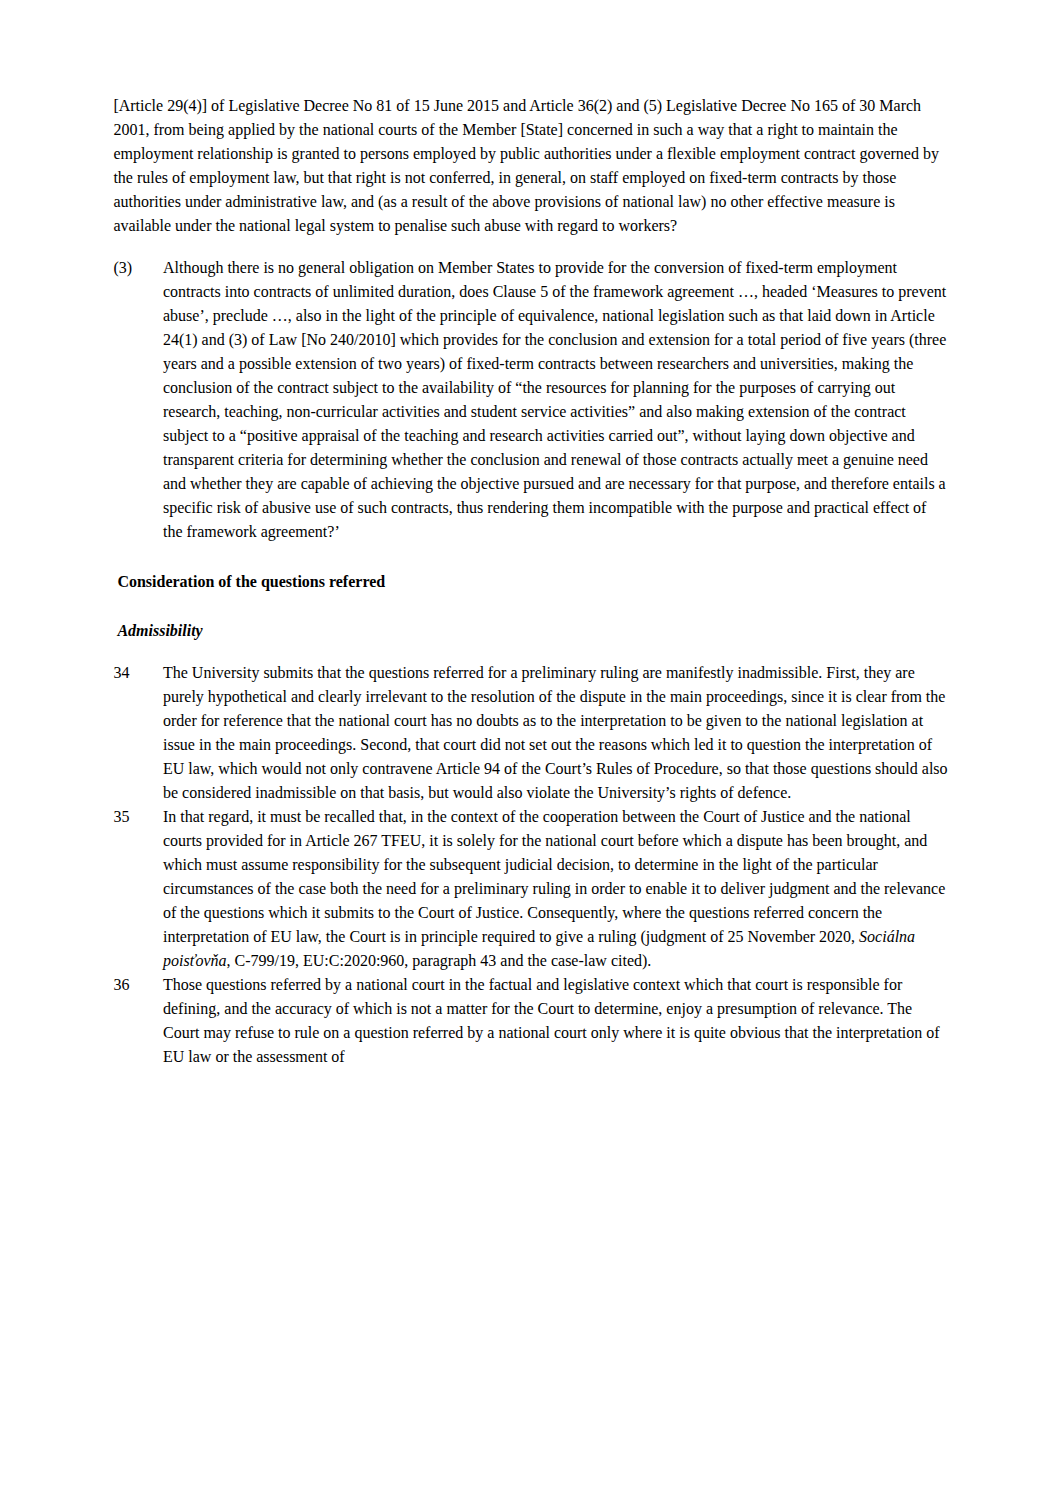[Article 29(4)] of Legislative Decree No 81 of 15 June 2015 and Article 36(2) and (5) Legislative Decree No 165 of 30 March 2001, from being applied by the national courts of the Member [State] concerned in such a way that a right to maintain the employment relationship is granted to persons employed by public authorities under a flexible employment contract governed by the rules of employment law, but that right is not conferred, in general, on staff employed on fixed-term contracts by those authorities under administrative law, and (as a result of the above provisions of national law) no other effective measure is available under the national legal system to penalise such abuse with regard to workers?
(3)
Although there is no general obligation on Member States to provide for the conversion of fixed-term employment contracts into contracts of unlimited duration, does Clause 5 of the framework agreement …, headed ‘Measures to prevent abuse’, preclude …, also in the light of the principle of equivalence, national legislation such as that laid down in Article 24(1) and (3) of Law [No 240/2010] which provides for the conclusion and extension for a total period of five years (three years and a possible extension of two years) of fixed-term contracts between researchers and universities, making the conclusion of the contract subject to the availability of “the resources for planning for the purposes of carrying out research, teaching, non-curricular activities and student service activities” and also making extension of the contract subject to a “positive appraisal of the teaching and research activities carried out”, without laying down objective and transparent criteria for determining whether the conclusion and renewal of those contracts actually meet a genuine need and whether they are capable of achieving the objective pursued and are necessary for that purpose, and therefore entails a specific risk of abusive use of such contracts, thus rendering them incompatible with the purpose and practical effect of the framework agreement?’
Consideration of the questions referred
Admissibility
34
The University submits that the questions referred for a preliminary ruling are manifestly inadmissible. First, they are purely hypothetical and clearly irrelevant to the resolution of the dispute in the main proceedings, since it is clear from the order for reference that the national court has no doubts as to the interpretation to be given to the national legislation at issue in the main proceedings. Second, that court did not set out the reasons which led it to question the interpretation of EU law, which would not only contravene Article 94 of the Court’s Rules of Procedure, so that those questions should also be considered inadmissible on that basis, but would also violate the University’s rights of defence.
35
In that regard, it must be recalled that, in the context of the cooperation between the Court of Justice and the national courts provided for in Article 267 TFEU, it is solely for the national court before which a dispute has been brought, and which must assume responsibility for the subsequent judicial decision, to determine in the light of the particular circumstances of the case both the need for a preliminary ruling in order to enable it to deliver judgment and the relevance of the questions which it submits to the Court of Justice. Consequently, where the questions referred concern the interpretation of EU law, the Court is in principle required to give a ruling (judgment of 25 November 2020, Sociálna poisťovňa, C‑799/19, EU:C:2020:960, paragraph 43 and the case-law cited).
36
Those questions referred by a national court in the factual and legislative context which that court is responsible for defining, and the accuracy of which is not a matter for the Court to determine, enjoy a presumption of relevance. The Court may refuse to rule on a question referred by a national court only where it is quite obvious that the interpretation of EU law or the assessment of